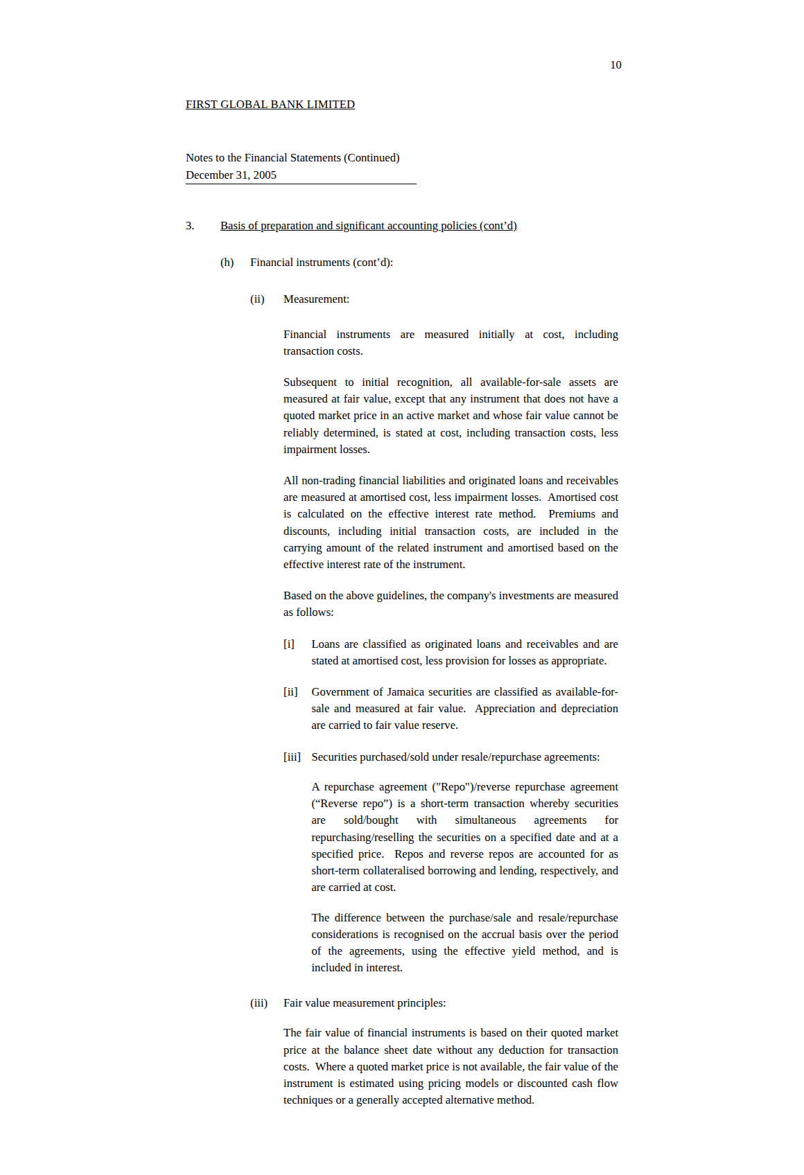10
FIRST GLOBAL BANK LIMITED
Notes to the Financial Statements (Continued)
December 31, 2005
3.
Basis of preparation and significant accounting policies (cont’d)
(h)
Financial instruments (cont’d):
(ii)
Measurement:
Financial instruments are measured initially at cost, including transaction costs.
Subsequent to initial recognition, all available-for-sale assets are measured at fair value, except that any instrument that does not have a quoted market price in an active market and whose fair value cannot be reliably determined, is stated at cost, including transaction costs, less impairment losses.
All non-trading financial liabilities and originated loans and receivables are measured at amortised cost, less impairment losses. Amortised cost is calculated on the effective interest rate method. Premiums and discounts, including initial transaction costs, are included in the carrying amount of the related instrument and amortised based on the effective interest rate of the instrument.
Based on the above guidelines, the company's investments are measured as follows:
[i]
Loans are classified as originated loans and receivables and are stated at amortised cost, less provision for losses as appropriate.
[ii]
Government of Jamaica securities are classified as available-for-sale and measured at fair value. Appreciation and depreciation are carried to fair value reserve.
[iii]
Securities purchased/sold under resale/repurchase agreements:
A repurchase agreement ("Repo")/reverse repurchase agreement (“Reverse repo”) is a short-term transaction whereby securities are sold/bought with simultaneous agreements for repurchasing/reselling the securities on a specified date and at a specified price. Repos and reverse repos are accounted for as short-term collateralised borrowing and lending, respectively, and are carried at cost.
The difference between the purchase/sale and resale/repurchase considerations is recognised on the accrual basis over the period of the agreements, using the effective yield method, and is included in interest.
(iii)
Fair value measurement principles:
The fair value of financial instruments is based on their quoted market price at the balance sheet date without any deduction for transaction costs. Where a quoted market price is not available, the fair value of the instrument is estimated using pricing models or discounted cash flow techniques or a generally accepted alternative method.